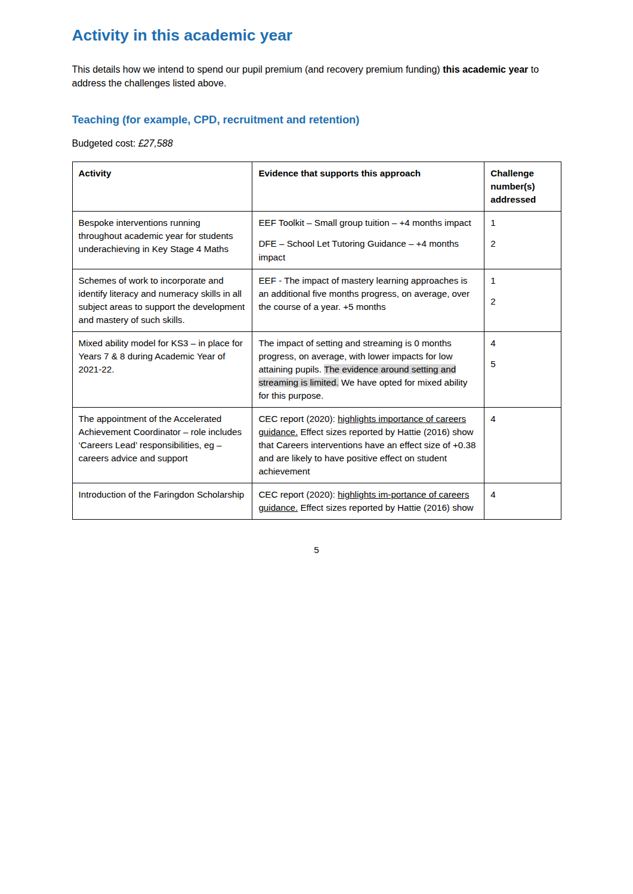Activity in this academic year
This details how we intend to spend our pupil premium (and recovery premium funding) this academic year to address the challenges listed above.
Teaching (for example, CPD, recruitment and retention)
Budgeted cost: £27,588
| Activity | Evidence that supports this approach | Challenge number(s) addressed |
| --- | --- | --- |
| Bespoke interventions running throughout academic year for students underachieving in Key Stage 4 Maths | EEF Toolkit – Small group tuition – +4 months impact DFE – School Let Tutoring Guidance – +4 months impact | 1 2 |
| Schemes of work to incorporate and identify literacy and numeracy skills in all subject areas to support the development and mastery of such skills. | EEF - The impact of mastery learning approaches is an additional five months progress, on average, over the course of a year. +5 months | 1 2 |
| Mixed ability model for KS3 – in place for Years 7 & 8 during Academic Year of 2021-22. | The impact of setting and streaming is 0 months progress, on average, with lower impacts for low attaining pupils. The evidence around setting and streaming is limited. We have opted for mixed ability for this purpose. | 4 5 |
| The appointment of the Accelerated Achievement Coordinator – role includes ‘Careers Lead’ responsibilities, eg – careers advice and support | CEC report (2020): highlights importance of careers guidance. Effect sizes reported by Hattie (2016) show that Careers interventions have an effect size of +0.38 and are likely to have positive effect on student achievement | 4 |
| Introduction of the Faringdon Scholarship | CEC report (2020): highlights im-portance of careers guidance. Effect sizes reported by Hattie (2016) show | 4 |
5